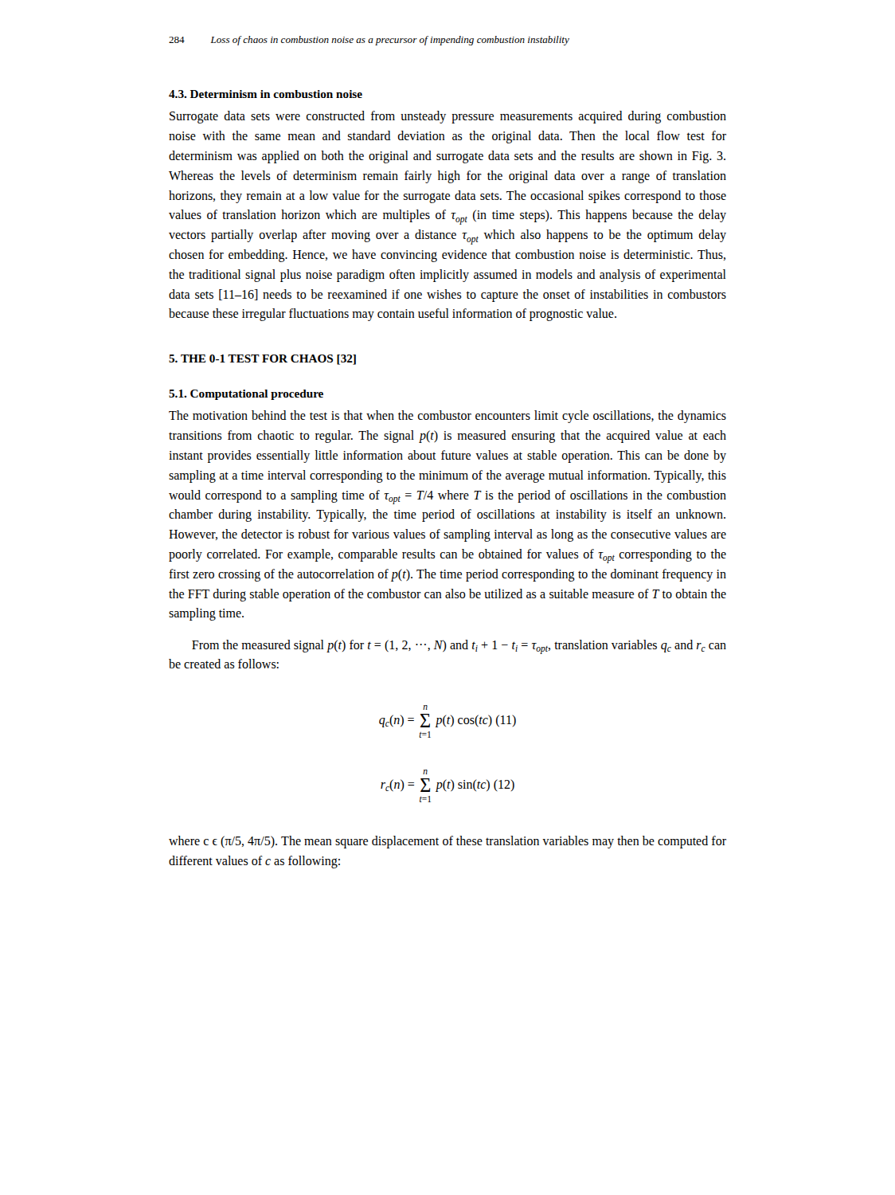284 Loss of chaos in combustion noise as a precursor of impending combustion instability
4.3. Determinism in combustion noise
Surrogate data sets were constructed from unsteady pressure measurements acquired during combustion noise with the same mean and standard deviation as the original data. Then the local flow test for determinism was applied on both the original and surrogate data sets and the results are shown in Fig. 3. Whereas the levels of determinism remain fairly high for the original data over a range of translation horizons, they remain at a low value for the surrogate data sets. The occasional spikes correspond to those values of translation horizon which are multiples of τopt (in time steps). This happens because the delay vectors partially overlap after moving over a distance τopt which also happens to be the optimum delay chosen for embedding. Hence, we have convincing evidence that combustion noise is deterministic. Thus, the traditional signal plus noise paradigm often implicitly assumed in models and analysis of experimental data sets [11–16] needs to be reexamined if one wishes to capture the onset of instabilities in combustors because these irregular fluctuations may contain useful information of prognostic value.
5. THE 0-1 TEST FOR CHAOS [32]
5.1. Computational procedure
The motivation behind the test is that when the combustor encounters limit cycle oscillations, the dynamics transitions from chaotic to regular. The signal p(t) is measured ensuring that the acquired value at each instant provides essentially little information about future values at stable operation. This can be done by sampling at a time interval corresponding to the minimum of the average mutual information. Typically, this would correspond to a sampling time of τopt = T/4 where T is the period of oscillations in the combustion chamber during instability. Typically, the time period of oscillations at instability is itself an unknown. However, the detector is robust for various values of sampling interval as long as the consecutive values are poorly correlated. For example, comparable results can be obtained for values of τopt corresponding to the first zero crossing of the autocorrelation of p(t). The time period corresponding to the dominant frequency in the FFT during stable operation of the combustor can also be utilized as a suitable measure of T to obtain the sampling time.
From the measured signal p(t) for t = (1, 2, ···, N) and ti + 1 − ti = τopt, translation variables qc and rc can be created as follows:
qc(n) = n Σ t=1 p(t) cos(tc) (11)
rc(n) = n Σ t=1 p(t) sin(tc) (12)
where c ϵ (π/5, 4π/5). The mean square displacement of these translation variables may then be computed for different values of c as following: